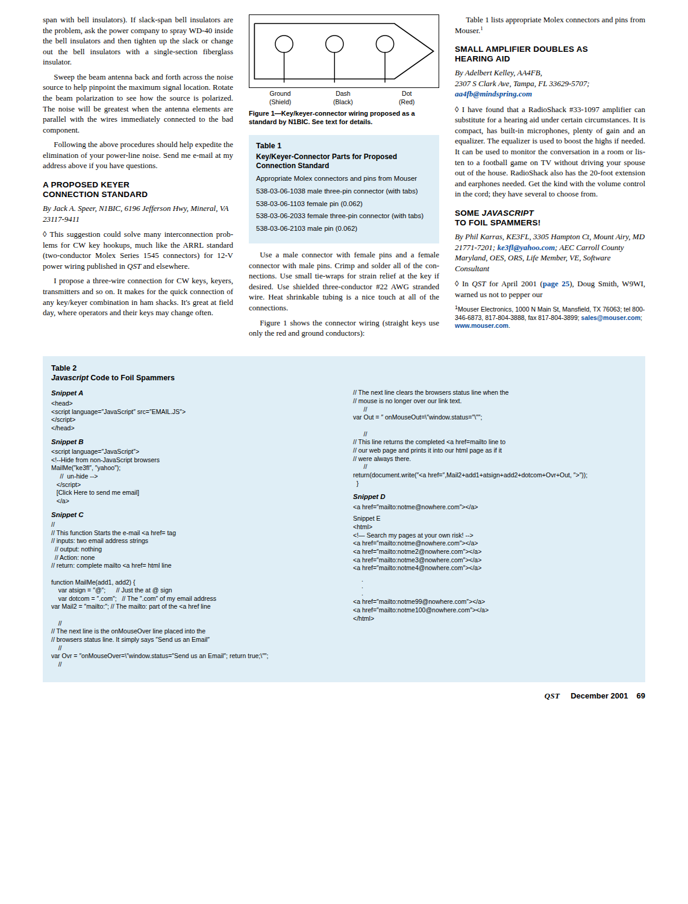span with bell insulators). If slack-span bell insulators are the problem, ask the power company to spray WD-40 inside the bell insulators and then tighten up the slack or change out the bell insulators with a single-section fiberglass insulator.
Sweep the beam antenna back and forth across the noise source to help pinpoint the maximum signal location. Rotate the beam polarization to see how the source is polarized. The noise will be greatest when the antenna elements are parallel with the wires immediately connected to the bad component.
Following the above procedures should help expedite the elimination of your power-line noise. Send me e-mail at my address above if you have questions.
A Proposed Keyer
Connection Standard
By Jack A. Speer, N1BIC, 6196 Jefferson Hwy, Mineral, VA 23117-9411
◊ This suggestion could solve many interconnection problems for CW key hookups, much like the ARRL standard (two-conductor Molex Series 1545 connectors) for 12-V power wiring published in QST and elsewhere.
I propose a three-wire connection for CW keys, keyers, transmitters and so on. It makes for the quick connection of any key/keyer combination in ham shacks. It's great at field day, where operators and their keys may change often.
Ground
(Shield)
Dash
(Black)
Dot
(Red)
Figure 1—Key/keyer-connector wiring proposed as a standard by N1BIC. See text for details.
Table 1
Key/Keyer-Connector Parts for Proposed Connection Standard
Appropriate Molex connectors and pins from Mouser
538-03-06-1038 male three-pin connector (with tabs)
538-03-06-1103 female pin (0.062)
538-03-06-2033 female three-pin connector (with tabs)
538-03-06-2103 male pin (0.062)
Use a male connector with female pins and a female connector with male pins. Crimp and solder all of the connections. Use small tie-wraps for strain relief at the key if desired. Use shielded three-conductor #22 AWG stranded wire. Heat shrinkable tubing is a nice touch at all of the connections.
Figure 1 shows the connector wiring (straight keys use only the red and ground conductors):
Table 1 lists appropriate Molex connectors and pins from Mouser.1
Small Amplifier Doubles as
Hearing Aid
By Adelbert Kelley, AA4FB,
2307 S Clark Ave, Tampa, FL 33629-5707; aa4fb@mindspring.com
◊ I have found that a RadioShack #33-1097 amplifier can substitute for a hearing aid under certain circumstances. It is compact, has built-in microphones, plenty of gain and an equalizer. The equalizer is used to boost the highs if needed. It can be used to monitor the conversation in a room or listen to a football game on TV without driving your spouse out of the house. RadioShack also has the 20-foot extension and earphones needed. Get the kind with the volume control in the cord; they have several to choose from.
Some Javascript
to Foil Spammers!
By Phil Karras, KE3FL, 3305 Hampton Ct, Mount Airy, MD 21771-7201; ke3fl@yahoo.com; AEC Carroll County Maryland, OES, ORS, Life Member, VE, Software Consultant
◊ In QST for April 2001 (page 25), Doug Smith, W9WI, warned us not to pepper our
1Mouser Electronics, 1000 N Main St, Mansfield, TX 76063; tel 800-346-6873, 817-804-3888, fax 817-804-3899; sales@mouser.com; www.mouser.com.
Table 2
Javascript Code to Foil Spammers
Snippet A
<head>
<script language=″JavaScript″ src=″EMAIL.JS″>
</script>
</head>
Snippet B
<script language=″JavaScript″>
<!--Hide from non-JavaScript browsers
MailMe(″ke3fl″, ″yahoo″);
     //  un-hide -->
   </script>
   [Click Here to send me email]
   </a>
Snippet C
//
// This function Starts the e-mail <a href= tag
// inputs: two email address strings
  // output: nothing
  // Action: none
// return: complete mailto <a href= html line

function MailMe(add1, add2) {
    var atsign = ″@″;      // Just the at @ sign
    var dotcom = ″.com″;   // The ″.com″ of my email address
var Mail2 = ″mailto:″; // The mailto: part of the <a href line

    //
// The next line is the onMouseOver line placed into the
// browsers status line. It simply says ″Send us an Email″
    //
var Ovr = ″onMouseOver=\″window.status=″Send us an Email″; return true;\″″;
    //
// The next line clears the browsers status line when the
// mouse is no longer over our link text.
      //
var Out = ″ onMouseOut=\″window.status=″\″″;

      //
// This line returns the completed <a href=mailto line to
// our web page and prints it into our html page as if it
// were always there.
      //
return(document.write(″<a href=″,Mail2+add1+atsign+add2+dotcom+Ovr+Out, ″>″));
  }
Snippet D
<a href=″mailto:notme@nowhere.com″></a>
Snippet E
<html>
<!— Search my pages at your own risk! -->
<a href=″mailto:notme@nowhere.com″></a>
<a href=″mailto:notme2@nowhere.com″></a>
<a href=″mailto:notme3@nowhere.com″></a>
<a href=″mailto:notme4@nowhere.com″></a>
.
.
.
<a href=″mailto:notme99@nowhere.com″></a>
<a href=″mailto:notme100@nowhere.com″></a>
</html>
QSTDecember 200169